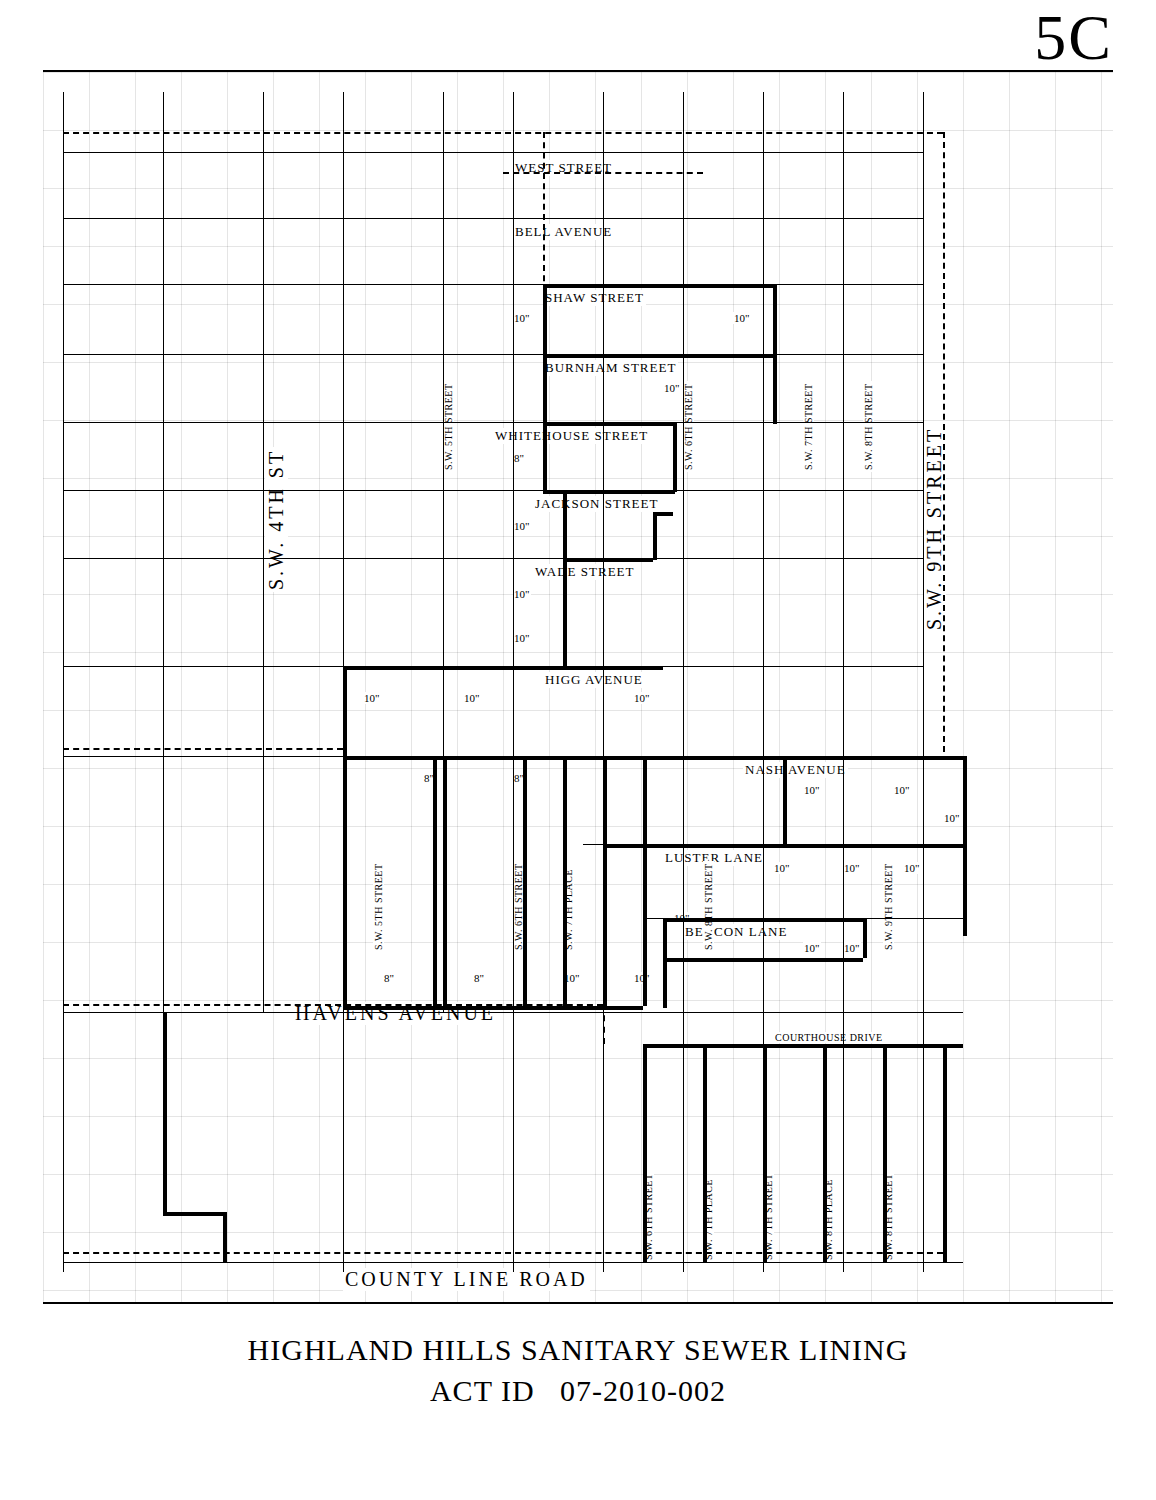5C
ARMY POST ROAD
COUNTY LINE ROAD
HAVENS AVENUE
S.W. 4TH ST
S.W. 9TH STREET
WEST STREET
BELL AVENUE
SHAW STREET
BURNHAM STREET
WHITEHOUSE STREET
JACKSON STREET
WADE STREET
HIGG AVENUE
NASH AVENUE
LUSTER LANE
BEACON LANE
S.W. 5TH STREET
S.W. 6TH STREET
S.W. 7TH STREET
S.W. 8TH STREET
S.W. 5TH STREET
S.W. 6TH STREET
S.W. 7TH PLACE
S.W. 8TH STREET
S.W. 9TH STREET
S.W. 6TH STREET
S.W. 7TH PLACE
S.W. 7TH STREET
S.W. 8TH PLACE
S.W. 8TH STREET
COURTHOUSE DRIVE
10"
10"
10"
8"
10"
10"
10"
10"
10"
10"
10"
10"
10"
10"
10"
10"
10"
10"
10"
8"
8"
10"
10"
8"
8"
HIGHLAND HILLS SANITARY SEWER LINING
ACT ID 07-2010-002